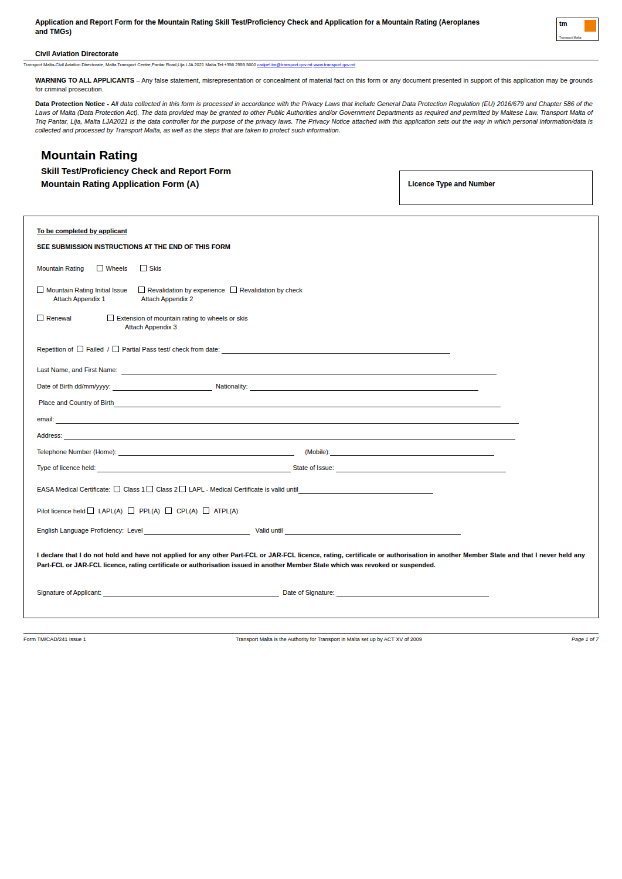Application and Report Form for the Mountain Rating Skill Test/Proficiency Check and Application for a Mountain Rating (Aeroplanes and TMGs)
tm Transport Malta
Civil Aviation Directorate
Transport Malta-Civil Aviation Directorate, Malta Transport Centre,Pantar Road,Lija LJA 2021 Malta.Tel:+356 2555 5000 cadpel.tm@transport.gov.mt www.transport.gov.mt
WARNING TO ALL APPLICANTS – Any false statement, misrepresentation or concealment of material fact on this form or any document presented in support of this application may be grounds for criminal prosecution.
Data Protection Notice - All data collected in this form is processed in accordance with the Privacy Laws that include General Data Protection Regulation (EU) 2016/679 and Chapter 586 of the Laws of Malta (Data Protection Act). The data provided may be granted to other Public Authorities and/or Government Departments as required and permitted by Maltese Law. Transport Malta of Triq Pantar, Lija, Malta LJA2021 is the data controller for the purpose of the privacy laws. The Privacy Notice attached with this application sets out the way in which personal information/data is collected and processed by Transport Malta, as well as the steps that are taken to protect such information.
Mountain Rating
Skill Test/Proficiency Check and Report Form
Mountain Rating Application Form (A)
Licence Type and Number
To be completed by applicant
SEE SUBMISSION INSTRUCTIONS AT THE END OF THIS FORM
Mountain Rating Wheels Skis
Mountain Rating Initial Issue Revalidation by experience Revalidation by check
Attach Appendix 1 Attach Appendix 2
Renewal Extension of mountain rating to wheels or skis
Attach Appendix 3
Repetition of Failed / Partial Pass test/ check from date:
Last Name, and First Name:
Date of Birth dd/mm/yyyy: Nationality:
Place and Country of Birth
email:
Address:
Telephone Number (Home): (Mobile):
Type of licence held: State of Issue:
EASA Medical Certificate: Class 1 Class 2 LAPL - Medical Certificate is valid until
Pilot licence held LAPL(A) PPL(A) CPL(A) ATPL(A)
English Language Proficiency: Level Valid until
I declare that I do not hold and have not applied for any other Part-FCL or JAR-FCL licence, rating, certificate or authorisation in another Member State and that I never held any Part-FCL or JAR-FCL licence, rating certificate or authorisation issued in another Member State which was revoked or suspended.
Signature of Applicant: Date of Signature:
Form TM/CAD/241 Issue 1
Transport Malta is the Authority for Transport in Malta set up by ACT XV of 2009
Page 1 of 7